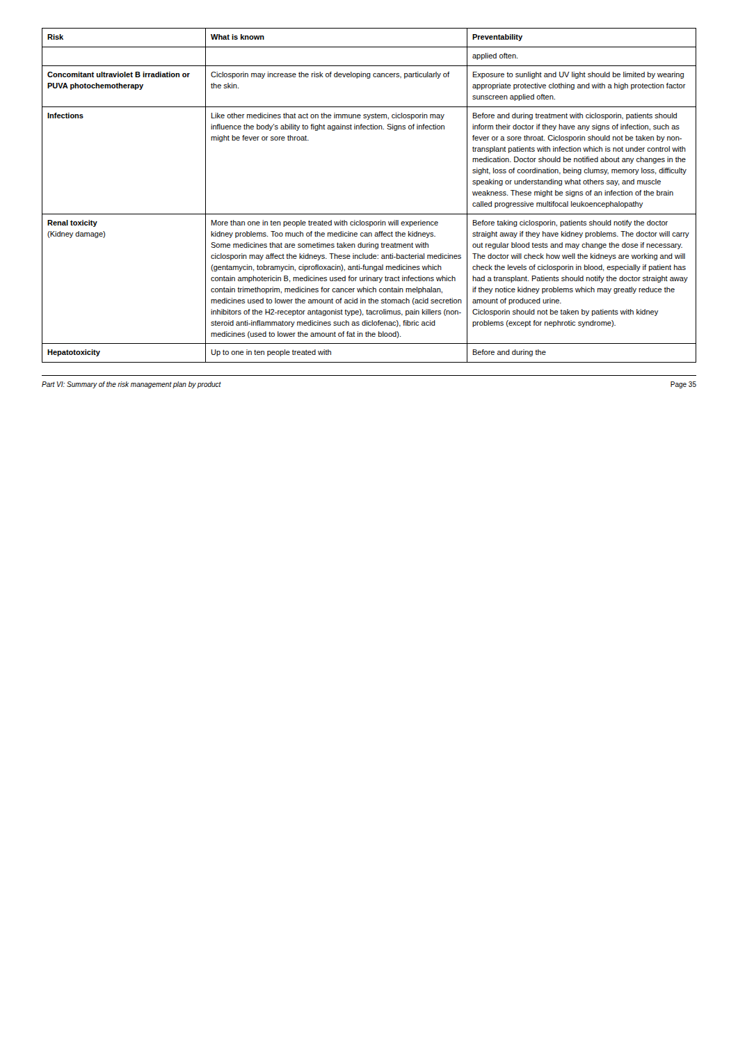| Risk | What is known | Preventability |
| --- | --- | --- |
| | | applied often. |
| Concomitant ultraviolet B irradiation or PUVA photochemotherapy | Ciclosporin may increase the risk of developing cancers, particularly of the skin. | Exposure to sunlight and UV light should be limited by wearing appropriate protective clothing and with a high protection factor sunscreen applied often. |
| Infections | Like other medicines that act on the immune system, ciclosporin may influence the body’s ability to fight against infection. Signs of infection might be fever or sore throat. | Before and during treatment with ciclosporin, patients should inform their doctor if they have any signs of infection, such as fever or a sore throat. Ciclosporin should not be taken by non-transplant patients with infection which is not under control with medication. Doctor should be notified about any changes in the sight, loss of coordination, being clumsy, memory loss, difficulty speaking or understanding what others say, and muscle weakness. These might be signs of an infection of the brain called progressive multifocal leukoencephalopathy |
| Renal toxicity (Kidney damage) | More than one in ten people treated with ciclosporin will experience kidney problems. Too much of the medicine can affect the kidneys. Some medicines that are sometimes taken during treatment with ciclosporin may affect the kidneys. These include: anti-bacterial medicines (gentamycin, tobramycin, ciprofloxacin), anti-fungal medicines which contain amphotericin B, medicines used for urinary tract infections which contain trimethoprim, medicines for cancer which contain melphalan, medicines used to lower the amount of acid in the stomach (acid secretion inhibitors of the H2-receptor antagonist type), tacrolimus, pain killers (non-steroid anti-inflammatory medicines such as diclofenac), fibric acid medicines (used to lower the amount of fat in the blood). | Before taking ciclosporin, patients should notify the doctor straight away if they have kidney problems. The doctor will carry out regular blood tests and may change the dose if necessary. The doctor will check how well the kidneys are working and will check the levels of ciclosporin in blood, especially if patient has had a transplant. Patients should notify the doctor straight away if they notice kidney problems which may greatly reduce the amount of produced urine. Ciclosporin should not be taken by patients with kidney problems (except for nephrotic syndrome). |
| Hepatotoxicity | Up to one in ten people treated with | Before and during the |
Part VI: Summary of the risk management plan by product
Page 35